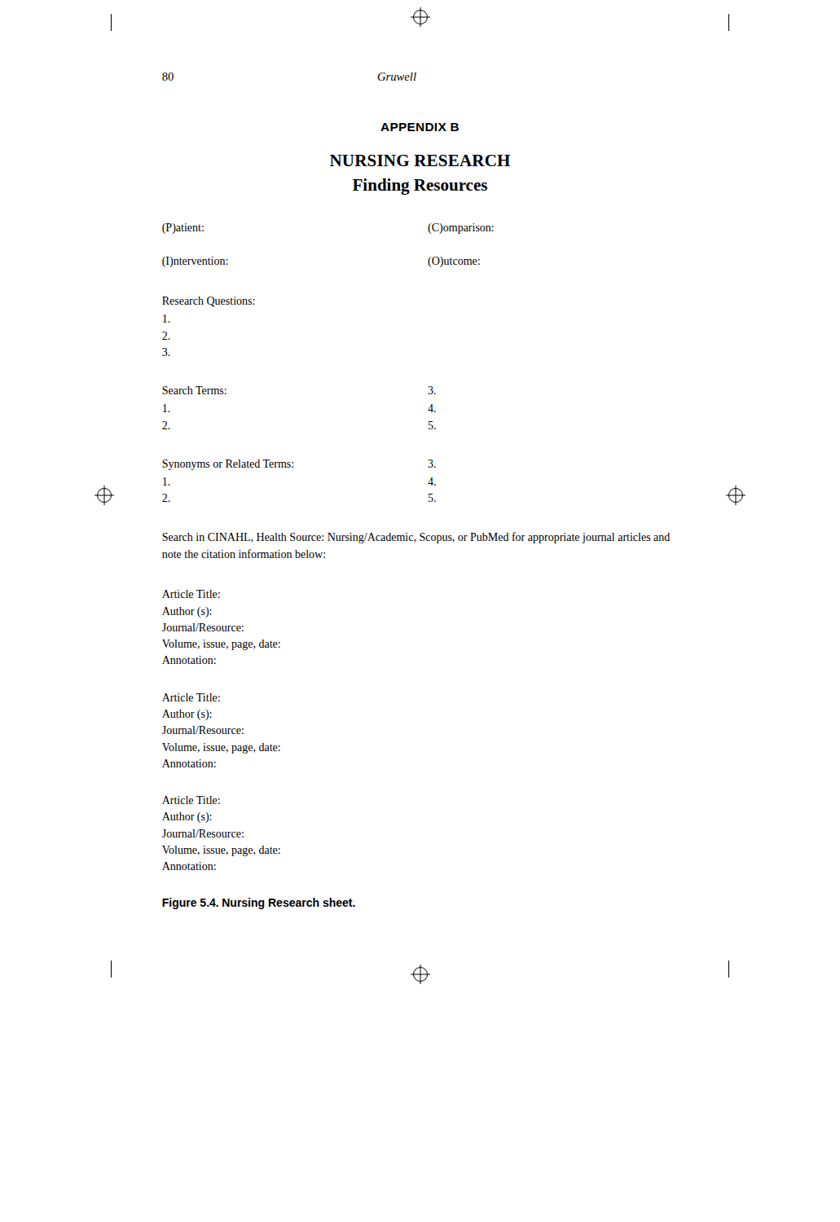80 Gruwell
APPENDIX B
NURSING RESEARCH Finding Resources
(P)atient:
(C)omparison:
(I)ntervention:
(O)utcome:
Research Questions:
1.
2.
3.
Search Terms:
1.
2.
3.
4.
5.
Synonyms or Related Terms:
1.
2.
3.
4.
5.
Search in CINAHL, Health Source: Nursing/Academic, Scopus, or PubMed for appropriate journal articles and note the citation information below:
Article Title:
Author (s):
Journal/Resource:
Volume, issue, page, date:
Annotation:
Article Title:
Author (s):
Journal/Resource:
Volume, issue, page, date:
Annotation:
Article Title:
Author (s):
Journal/Resource:
Volume, issue, page, date:
Annotation:
Figure 5.4. Nursing Research sheet.